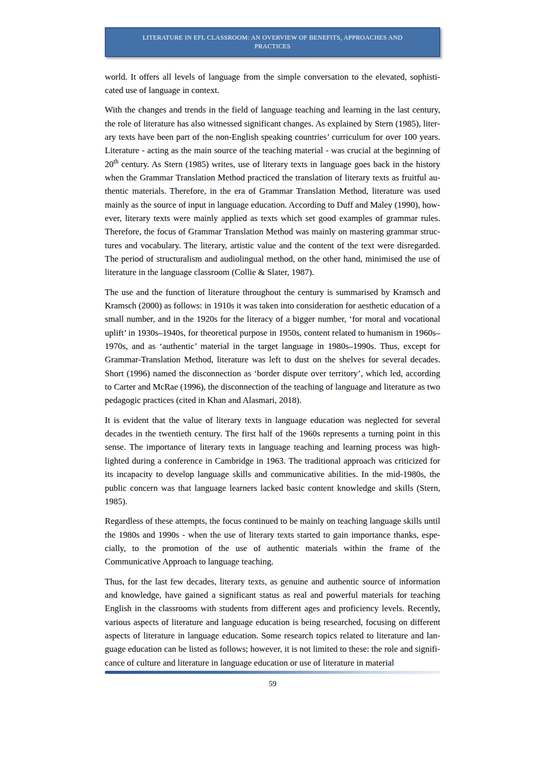Literature in EFL Classroom: An Overview of Benefits, Approaches and Practices
world. It offers all levels of language from the simple conversation to the elevated, sophisticated use of language in context.
With the changes and trends in the field of language teaching and learning in the last century, the role of literature has also witnessed significant changes. As explained by Stern (1985), literary texts have been part of the non-English speaking countries’ curriculum for over 100 years. Literature - acting as the main source of the teaching material - was crucial at the beginning of 20th century. As Stern (1985) writes, use of literary texts in language goes back in the history when the Grammar Translation Method practiced the translation of literary texts as fruitful authentic materials. Therefore, in the era of Grammar Translation Method, literature was used mainly as the source of input in language education. According to Duff and Maley (1990), however, literary texts were mainly applied as texts which set good examples of grammar rules. Therefore, the focus of Grammar Translation Method was mainly on mastering grammar structures and vocabulary. The literary, artistic value and the content of the text were disregarded. The period of structuralism and audiolingual method, on the other hand, minimised the use of literature in the language classroom (Collie & Slater, 1987).
The use and the function of literature throughout the century is summarised by Kramsch and Kramsch (2000) as follows: in 1910s it was taken into consideration for aesthetic education of a small number, and in the 1920s for the literacy of a bigger number, ‘for moral and vocational uplift’ in 1930s–1940s, for theoretical purpose in 1950s, content related to humanism in 1960s–1970s, and as ‘authentic’ material in the target language in 1980s–1990s. Thus, except for Grammar-Translation Method, literature was left to dust on the shelves for several decades. Short (1996) named the disconnection as ‘border dispute over territory’, which led, according to Carter and McRae (1996), the disconnection of the teaching of language and literature as two pedagogic practices (cited in Khan and Alasmari, 2018).
It is evident that the value of literary texts in language education was neglected for several decades in the twentieth century. The first half of the 1960s represents a turning point in this sense. The importance of literary texts in language teaching and learning process was highlighted during a conference in Cambridge in 1963. The traditional approach was criticized for its incapacity to develop language skills and communicative abilities. In the mid-1980s, the public concern was that language learners lacked basic content knowledge and skills (Stern, 1985).
Regardless of these attempts, the focus continued to be mainly on teaching language skills until the 1980s and 1990s - when the use of literary texts started to gain importance thanks, especially, to the promotion of the use of authentic materials within the frame of the Communicative Approach to language teaching.
Thus, for the last few decades, literary texts, as genuine and authentic source of information and knowledge, have gained a significant status as real and powerful materials for teaching English in the classrooms with students from different ages and proficiency levels. Recently, various aspects of literature and language education is being researched, focusing on different aspects of literature in language education. Some research topics related to literature and language education can be listed as follows; however, it is not limited to these: the role and significance of culture and literature in language education or use of literature in material
59